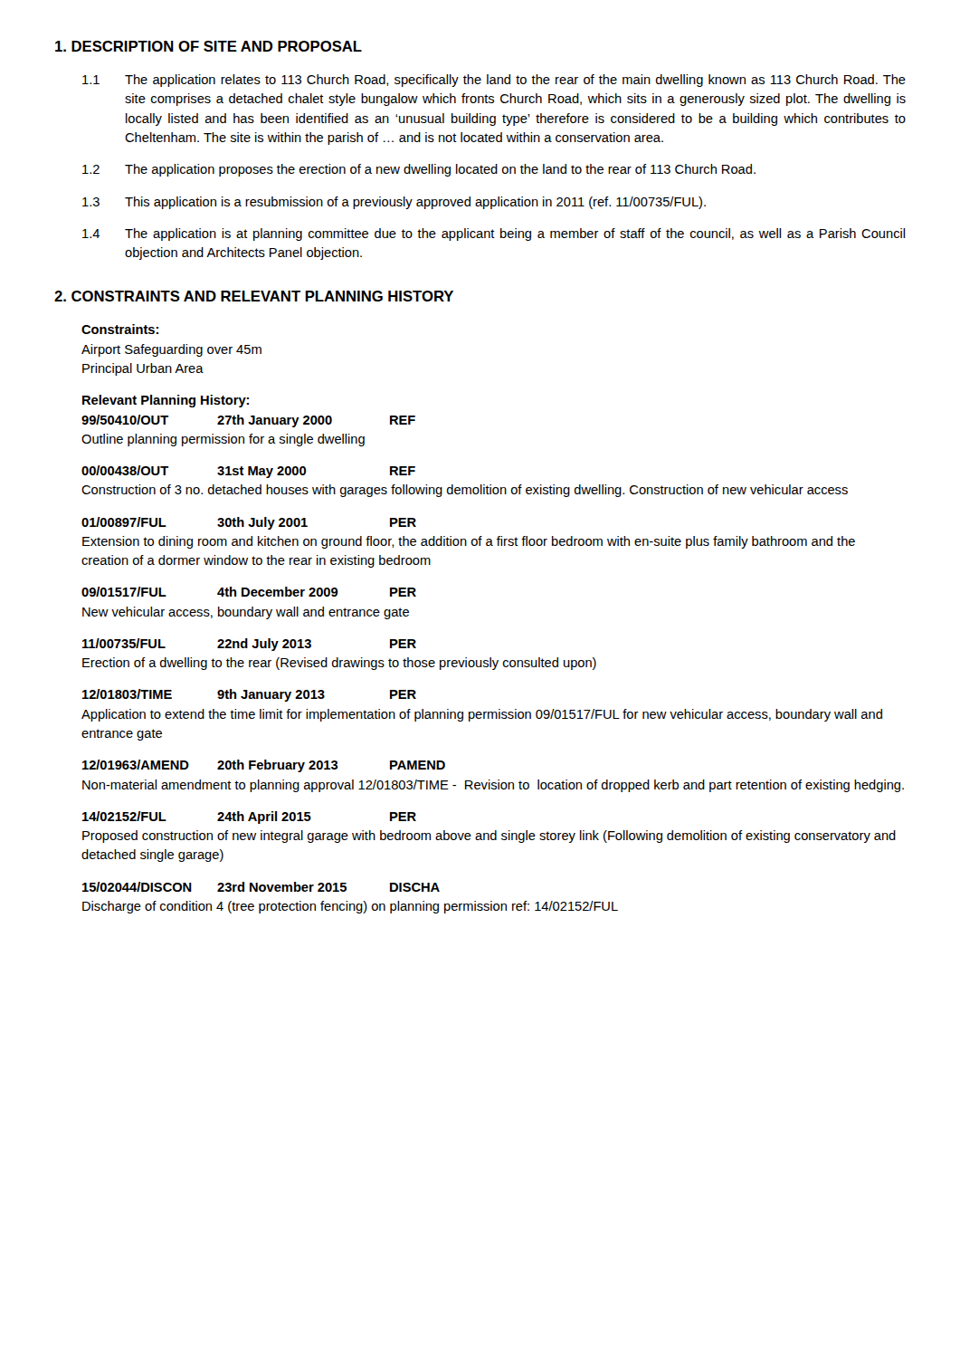1. DESCRIPTION OF SITE AND PROPOSAL
1.1
The application relates to 113 Church Road, specifically the land to the rear of the main dwelling known as 113 Church Road. The site comprises a detached chalet style bungalow which fronts Church Road, which sits in a generously sized plot. The dwelling is locally listed and has been identified as an ‘unusual building type’ therefore is considered to be a building which contributes to Cheltenham. The site is within the parish of … and is not located within a conservation area.
1.2
The application proposes the erection of a new dwelling located on the land to the rear of 113 Church Road.
1.3
This application is a resubmission of a previously approved application in 2011 (ref. 11/00735/FUL).
1.4
The application is at planning committee due to the applicant being a member of staff of the council, as well as a Parish Council objection and Architects Panel objection.
2. CONSTRAINTS AND RELEVANT PLANNING HISTORY
Constraints:
Airport Safeguarding over 45m
Principal Urban Area
Relevant Planning History:
99/50410/OUT 27th January 2000 REF
Outline planning permission for a single dwelling
00/00438/OUT 31st May 2000 REF
Construction of 3 no. detached houses with garages following demolition of existing dwelling. Construction of new vehicular access
01/00897/FUL 30th July 2001 PER
Extension to dining room and kitchen on ground floor, the addition of a first floor bedroom with en-suite plus family bathroom and the creation of a dormer window to the rear in existing bedroom
09/01517/FUL 4th December 2009 PER
New vehicular access, boundary wall and entrance gate
11/00735/FUL 22nd July 2013 PER
Erection of a dwelling to the rear (Revised drawings to those previously consulted upon)
12/01803/TIME 9th January 2013 PER
Application to extend the time limit for implementation of planning permission 09/01517/FUL for new vehicular access, boundary wall and entrance gate
12/01963/AMEND 20th February 2013 PAMEND
Non-material amendment to planning approval 12/01803/TIME - Revision to location of dropped kerb and part retention of existing hedging.
14/02152/FUL 24th April 2015 PER
Proposed construction of new integral garage with bedroom above and single storey link (Following demolition of existing conservatory and detached single garage)
15/02044/DISCON 23rd November 2015 DISCHA
Discharge of condition 4 (tree protection fencing) on planning permission ref: 14/02152/FUL